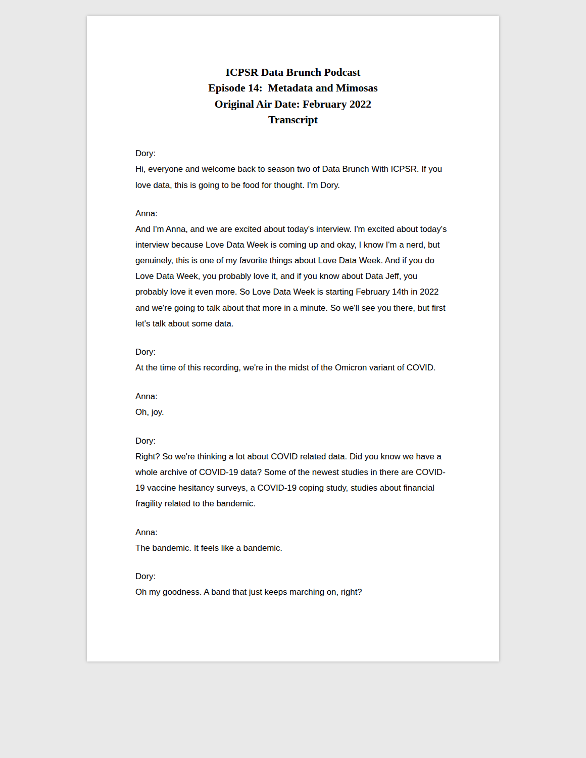ICPSR Data Brunch Podcast Episode 14: Metadata and Mimosas Original Air Date: February 2022 Transcript
Dory:
Hi, everyone and welcome back to season two of Data Brunch With ICPSR. If you love data, this is going to be food for thought. I'm Dory.
Anna:
And I'm Anna, and we are excited about today's interview. I'm excited about today's interview because Love Data Week is coming up and okay, I know I'm a nerd, but genuinely, this is one of my favorite things about Love Data Week. And if you do Love Data Week, you probably love it, and if you know about Data Jeff, you probably love it even more. So Love Data Week is starting February 14th in 2022 and we're going to talk about that more in a minute. So we'll see you there, but first let's talk about some data.
Dory:
At the time of this recording, we're in the midst of the Omicron variant of COVID.
Anna:
Oh, joy.
Dory:
Right? So we're thinking a lot about COVID related data. Did you know we have a whole archive of COVID-19 data? Some of the newest studies in there are COVID-19 vaccine hesitancy surveys, a COVID-19 coping study, studies about financial fragility related to the bandemic.
Anna:
The bandemic. It feels like a bandemic.
Dory:
Oh my goodness. A band that just keeps marching on, right?